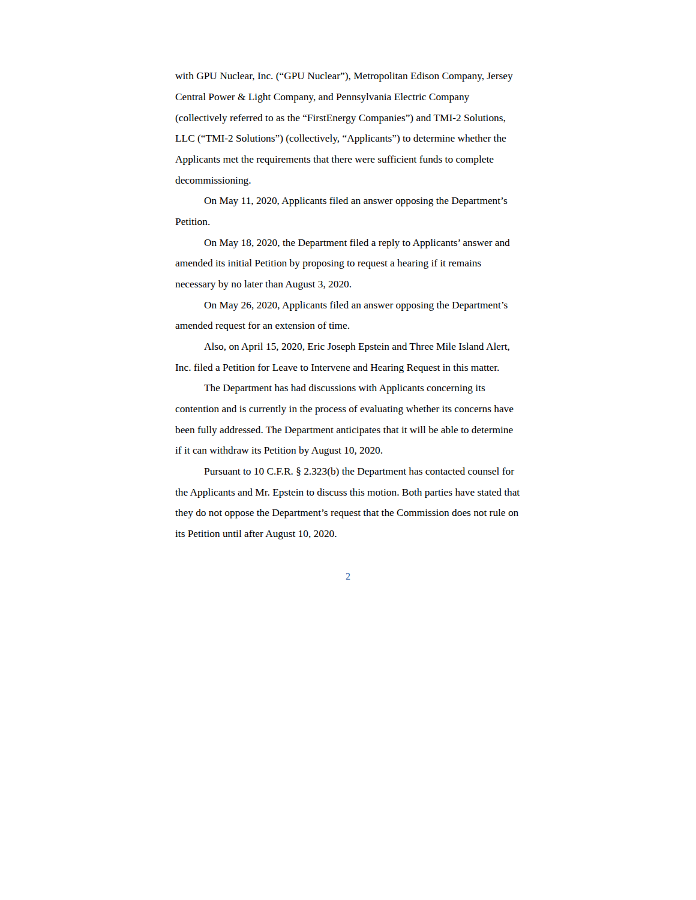with GPU Nuclear, Inc. (“GPU Nuclear”), Metropolitan Edison Company, Jersey Central Power & Light Company, and Pennsylvania Electric Company (collectively referred to as the “FirstEnergy Companies”) and TMI-2 Solutions, LLC (“TMI-2 Solutions”) (collectively, “Applicants”) to determine whether the Applicants met the requirements that there were sufficient funds to complete decommissioning.
On May 11, 2020, Applicants filed an answer opposing the Department’s Petition.
On May 18, 2020, the Department filed a reply to Applicants’ answer and amended its initial Petition by proposing to request a hearing if it remains necessary by no later than August 3, 2020.
On May 26, 2020, Applicants filed an answer opposing the Department’s amended request for an extension of time.
Also, on April 15, 2020, Eric Joseph Epstein and Three Mile Island Alert, Inc. filed a Petition for Leave to Intervene and Hearing Request in this matter.
The Department has had discussions with Applicants concerning its contention and is currently in the process of evaluating whether its concerns have been fully addressed. The Department anticipates that it will be able to determine if it can withdraw its Petition by August 10, 2020.
Pursuant to 10 C.F.R. § 2.323(b) the Department has contacted counsel for the Applicants and Mr. Epstein to discuss this motion. Both parties have stated that they do not oppose the Department’s request that the Commission does not rule on its Petition until after August 10, 2020.
2